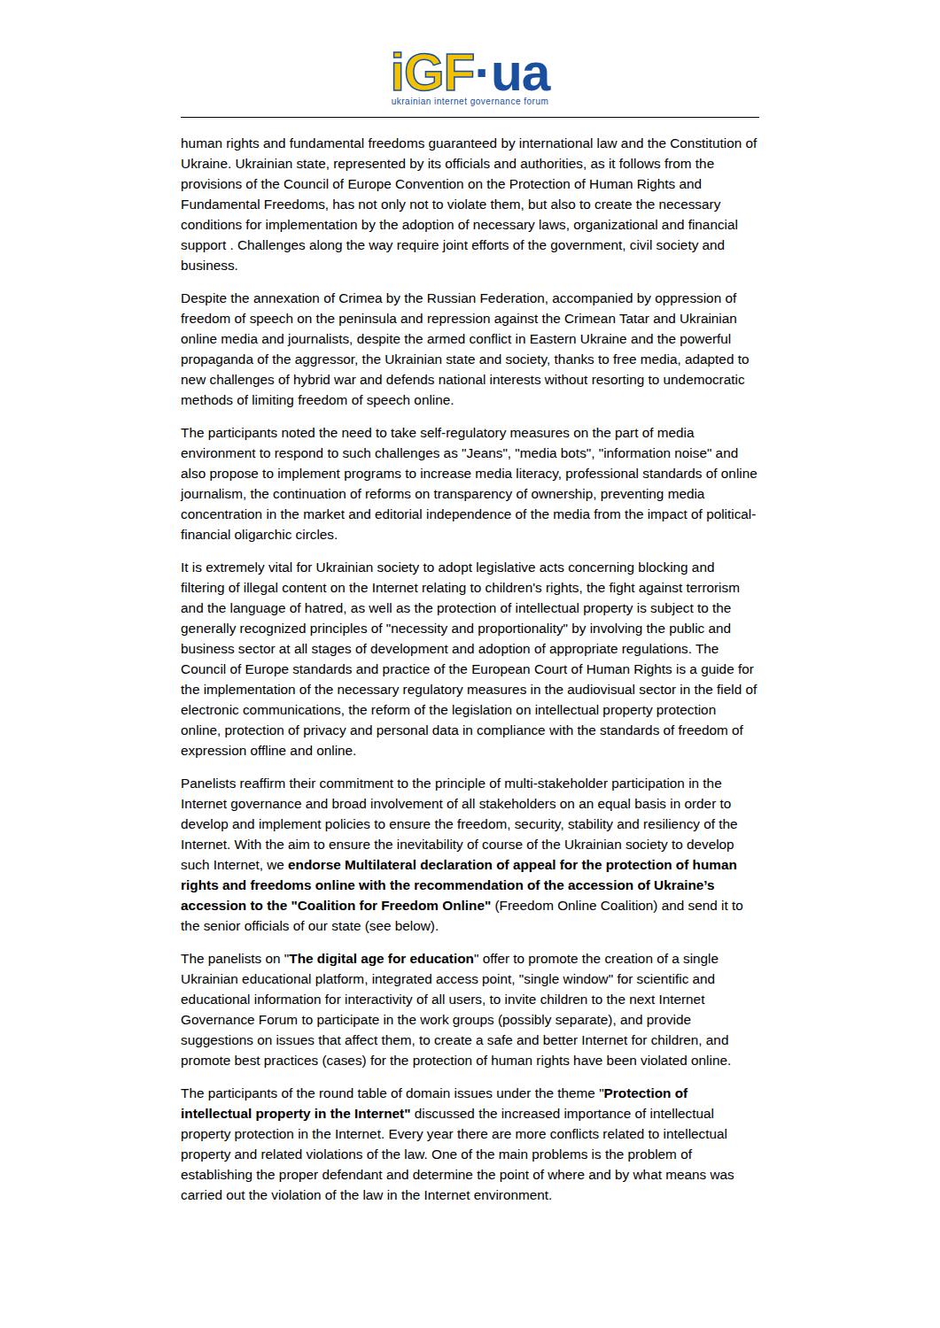iGF·ua
ukrainian internet governance forum
human rights and fundamental freedoms guaranteed by international law and the Constitution of Ukraine. Ukrainian state, represented by its officials and authorities, as it follows from the provisions of the Council of Europe Convention on the Protection of Human Rights and Fundamental Freedoms, has not only not to violate them, but also to create the necessary conditions for implementation by the adoption of necessary laws, organizational and financial support . Challenges along the way require joint efforts of the government, civil society and business.
Despite the annexation of Crimea by the Russian Federation, accompanied by oppression of freedom of speech on the peninsula and repression against the Crimean Tatar and Ukrainian online media and journalists, despite the armed conflict in Eastern Ukraine and the powerful propaganda of the aggressor, the Ukrainian state and society, thanks to free media, adapted to new challenges of hybrid war and defends national interests without resorting to undemocratic methods of limiting freedom of speech online.
The participants noted the need to take self-regulatory measures on the part of media environment to respond to such challenges as "Jeans", "media bots", "information noise" and also propose to implement programs to increase media literacy, professional standards of online journalism, the continuation of reforms on transparency of ownership, preventing media concentration in the market and editorial independence of the media from the impact of political-financial oligarchic circles.
It is extremely vital for Ukrainian society to adopt legislative acts concerning blocking and filtering of illegal content on the Internet relating to children's rights, the fight against terrorism and the language of hatred, as well as the protection of intellectual property is subject to the generally recognized principles of "necessity and proportionality" by involving the public and business sector at all stages of development and adoption of appropriate regulations. The Council of Europe standards and practice of the European Court of Human Rights is a guide for the implementation of the necessary regulatory measures in the audiovisual sector in the field of electronic communications, the reform of the legislation on intellectual property protection online, protection of privacy and personal data in compliance with the standards of freedom of expression offline and online.
Panelists reaffirm their commitment to the principle of multi-stakeholder participation in the Internet governance and broad involvement of all stakeholders on an equal basis in order to develop and implement policies to ensure the freedom, security, stability and resiliency of the Internet. With the aim to ensure the inevitability of course of the Ukrainian society to develop such Internet, we endorse Multilateral declaration of appeal for the protection of human rights and freedoms online with the recommendation of the accession of Ukraine’s accession to the "Coalition for Freedom Online" (Freedom Online Coalition) and send it to the senior officials of our state (see below).
The panelists on "The digital age for education" offer to promote the creation of a single Ukrainian educational platform, integrated access point, "single window" for scientific and educational information for interactivity of all users, to invite children to the next Internet Governance Forum to participate in the work groups (possibly separate), and provide suggestions on issues that affect them, to create a safe and better Internet for children, and promote best practices (cases) for the protection of human rights have been violated online.
The participants of the round table of domain issues under the theme "Protection of intellectual property in the Internet" discussed the increased importance of intellectual property protection in the Internet. Every year there are more conflicts related to intellectual property and related violations of the law. One of the main problems is the problem of establishing the proper defendant and determine the point of where and by what means was carried out the violation of the law in the Internet environment.